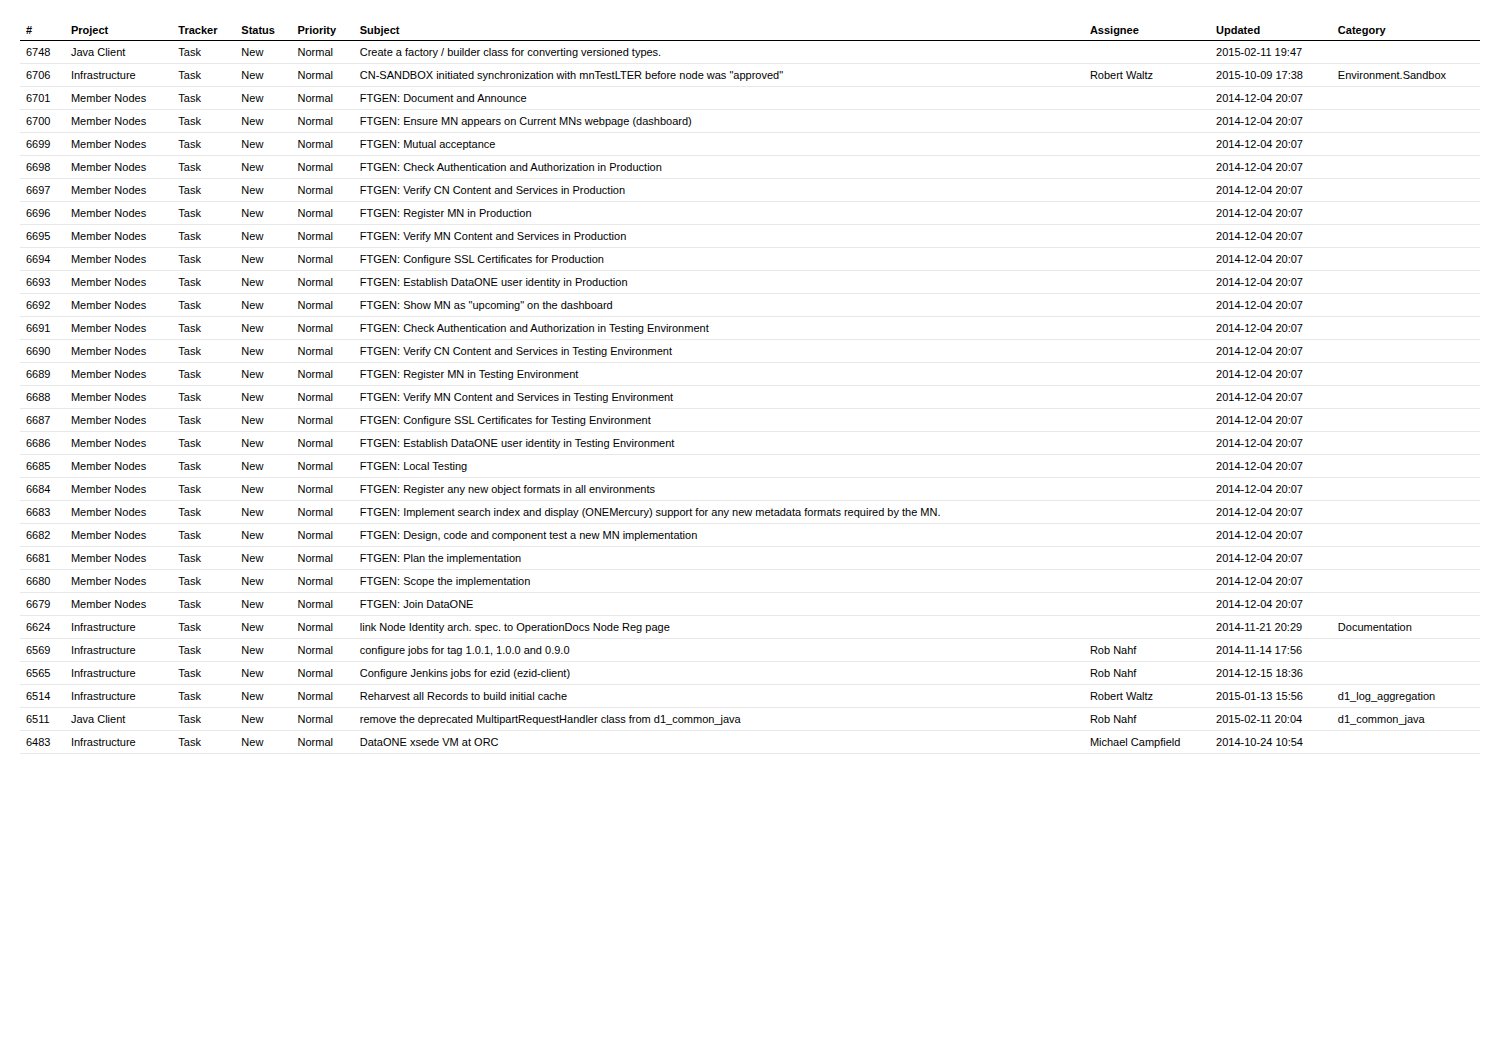| # | Project | Tracker | Status | Priority | Subject | Assignee | Updated | Category |
| --- | --- | --- | --- | --- | --- | --- | --- | --- |
| 6748 | Java Client | Task | New | Normal | Create a factory / builder class for converting versioned types. | | 2015-02-11 19:47 | |
| 6706 | Infrastructure | Task | New | Normal | CN-SANDBOX initiated synchronization with mnTestLTER before node was "approved" | Robert Waltz | 2015-10-09 17:38 | Environment.Sandbox |
| 6701 | Member Nodes | Task | New | Normal | FTGEN: Document and Announce | | 2014-12-04 20:07 | |
| 6700 | Member Nodes | Task | New | Normal | FTGEN: Ensure MN appears on Current MNs webpage (dashboard) | | 2014-12-04 20:07 | |
| 6699 | Member Nodes | Task | New | Normal | FTGEN: Mutual acceptance | | 2014-12-04 20:07 | |
| 6698 | Member Nodes | Task | New | Normal | FTGEN: Check Authentication and Authorization in Production | | 2014-12-04 20:07 | |
| 6697 | Member Nodes | Task | New | Normal | FTGEN: Verify CN Content and Services in Production | | 2014-12-04 20:07 | |
| 6696 | Member Nodes | Task | New | Normal | FTGEN: Register MN in Production | | 2014-12-04 20:07 | |
| 6695 | Member Nodes | Task | New | Normal | FTGEN: Verify MN Content and Services in Production | | 2014-12-04 20:07 | |
| 6694 | Member Nodes | Task | New | Normal | FTGEN: Configure SSL Certificates for Production | | 2014-12-04 20:07 | |
| 6693 | Member Nodes | Task | New | Normal | FTGEN: Establish DataONE user identity in Production | | 2014-12-04 20:07 | |
| 6692 | Member Nodes | Task | New | Normal | FTGEN: Show MN as "upcoming" on the dashboard | | 2014-12-04 20:07 | |
| 6691 | Member Nodes | Task | New | Normal | FTGEN: Check Authentication and Authorization in Testing Environment | | 2014-12-04 20:07 | |
| 6690 | Member Nodes | Task | New | Normal | FTGEN: Verify CN Content and Services in Testing Environment | | 2014-12-04 20:07 | |
| 6689 | Member Nodes | Task | New | Normal | FTGEN: Register MN in Testing Environment | | 2014-12-04 20:07 | |
| 6688 | Member Nodes | Task | New | Normal | FTGEN: Verify MN Content and Services in Testing Environment | | 2014-12-04 20:07 | |
| 6687 | Member Nodes | Task | New | Normal | FTGEN: Configure SSL Certificates for Testing Environment | | 2014-12-04 20:07 | |
| 6686 | Member Nodes | Task | New | Normal | FTGEN: Establish DataONE user identity in Testing Environment | | 2014-12-04 20:07 | |
| 6685 | Member Nodes | Task | New | Normal | FTGEN: Local Testing | | 2014-12-04 20:07 | |
| 6684 | Member Nodes | Task | New | Normal | FTGEN: Register any new object formats in all environments | | 2014-12-04 20:07 | |
| 6683 | Member Nodes | Task | New | Normal | FTGEN: Implement search index and display (ONEMercury) support for any new metadata formats required by the MN. | | 2014-12-04 20:07 | |
| 6682 | Member Nodes | Task | New | Normal | FTGEN: Design, code and component test a new MN implementation | | 2014-12-04 20:07 | |
| 6681 | Member Nodes | Task | New | Normal | FTGEN: Plan the implementation | | 2014-12-04 20:07 | |
| 6680 | Member Nodes | Task | New | Normal | FTGEN: Scope the implementation | | 2014-12-04 20:07 | |
| 6679 | Member Nodes | Task | New | Normal | FTGEN: Join DataONE | | 2014-12-04 20:07 | |
| 6624 | Infrastructure | Task | New | Normal | link Node Identity arch. spec. to OperationDocs Node Reg page | | 2014-11-21 20:29 | Documentation |
| 6569 | Infrastructure | Task | New | Normal | configure jobs for tag 1.0.1, 1.0.0 and 0.9.0 | Rob Nahf | 2014-11-14 17:56 | |
| 6565 | Infrastructure | Task | New | Normal | Configure Jenkins jobs for ezid (ezid-client) | Rob Nahf | 2014-12-15 18:36 | |
| 6514 | Infrastructure | Task | New | Normal | Reharvest all Records to build initial cache | Robert Waltz | 2015-01-13 15:56 | d1_log_aggregation |
| 6511 | Java Client | Task | New | Normal | remove the deprecated MultipartRequestHandler class from d1_common_java | Rob Nahf | 2015-02-11 20:04 | d1_common_java |
| 6483 | Infrastructure | Task | New | Normal | DataONE xsede VM at ORC | Michael Campfield | 2014-10-24 10:54 | |